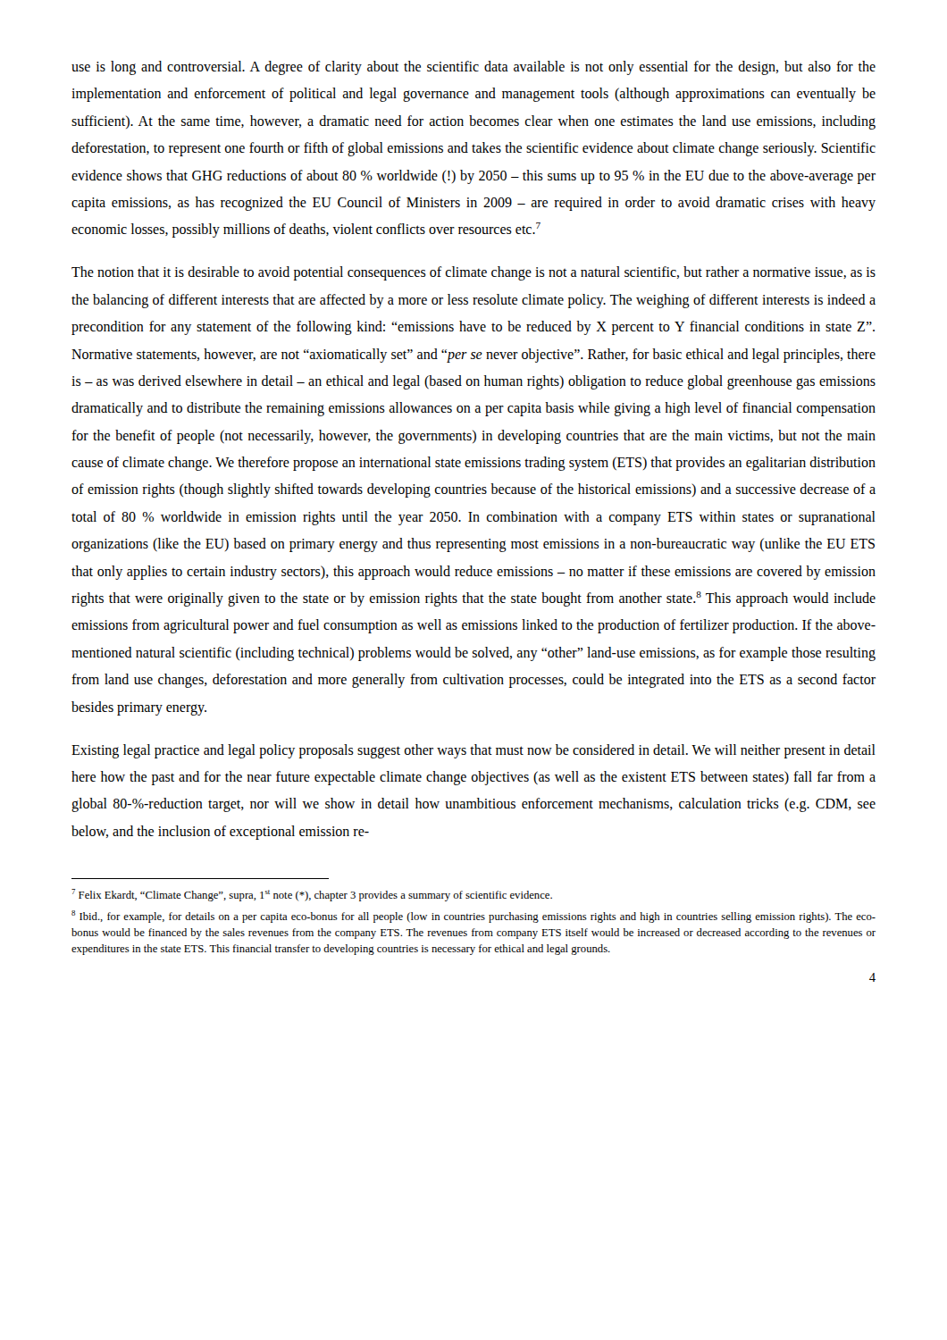use is long and controversial. A degree of clarity about the scientific data available is not only essential for the design, but also for the implementation and enforcement of political and legal governance and management tools (although approximations can eventually be sufficient). At the same time, however, a dramatic need for action becomes clear when one estimates the land use emissions, including deforestation, to represent one fourth or fifth of global emissions and takes the scientific evidence about climate change seriously. Scientific evidence shows that GHG reductions of about 80 % worldwide (!) by 2050 – this sums up to 95 % in the EU due to the above-average per capita emissions, as has recognized the EU Council of Ministers in 2009 – are required in order to avoid dramatic crises with heavy economic losses, possibly millions of deaths, violent conflicts over resources etc.7
The notion that it is desirable to avoid potential consequences of climate change is not a natural scientific, but rather a normative issue, as is the balancing of different interests that are affected by a more or less resolute climate policy. The weighing of different interests is indeed a precondition for any statement of the following kind: “emissions have to be reduced by X percent to Y financial conditions in state Z”. Normative statements, however, are not “axiomatically set” and “per se never objective”. Rather, for basic ethical and legal principles, there is – as was derived elsewhere in detail – an ethical and legal (based on human rights) obligation to reduce global greenhouse gas emissions dramatically and to distribute the remaining emissions allowances on a per capita basis while giving a high level of financial compensation for the benefit of people (not necessarily, however, the governments) in developing countries that are the main victims, but not the main cause of climate change. We therefore propose an international state emissions trading system (ETS) that provides an egalitarian distribution of emission rights (though slightly shifted towards developing countries because of the historical emissions) and a successive decrease of a total of 80 % worldwide in emission rights until the year 2050. In combination with a company ETS within states or supranational organizations (like the EU) based on primary energy and thus representing most emissions in a non-bureaucratic way (unlike the EU ETS that only applies to certain industry sectors), this approach would reduce emissions – no matter if these emissions are covered by emission rights that were originally given to the state or by emission rights that the state bought from another state.8 This approach would include emissions from agricultural power and fuel consumption as well as emissions linked to the production of fertilizer production. If the above-mentioned natural scientific (including technical) problems would be solved, any “other” land-use emissions, as for example those resulting from land use changes, deforestation and more generally from cultivation processes, could be integrated into the ETS as a second factor besides primary energy.
Existing legal practice and legal policy proposals suggest other ways that must now be considered in detail. We will neither present in detail here how the past and for the near future expectable climate change objectives (as well as the existent ETS between states) fall far from a global 80-%-reduction target, nor will we show in detail how unambitious enforcement mechanisms, calculation tricks (e.g. CDM, see below, and the inclusion of exceptional emission re-
7 Felix Ekardt, “Climate Change”, supra, 1st note (*), chapter 3 provides a summary of scientific evidence.
8 Ibid., for example, for details on a per capita eco-bonus for all people (low in countries purchasing emissions rights and high in countries selling emission rights). The eco-bonus would be financed by the sales revenues from the company ETS. The revenues from company ETS itself would be increased or decreased according to the revenues or expenditures in the state ETS. This financial transfer to developing countries is necessary for ethical and legal grounds.
4